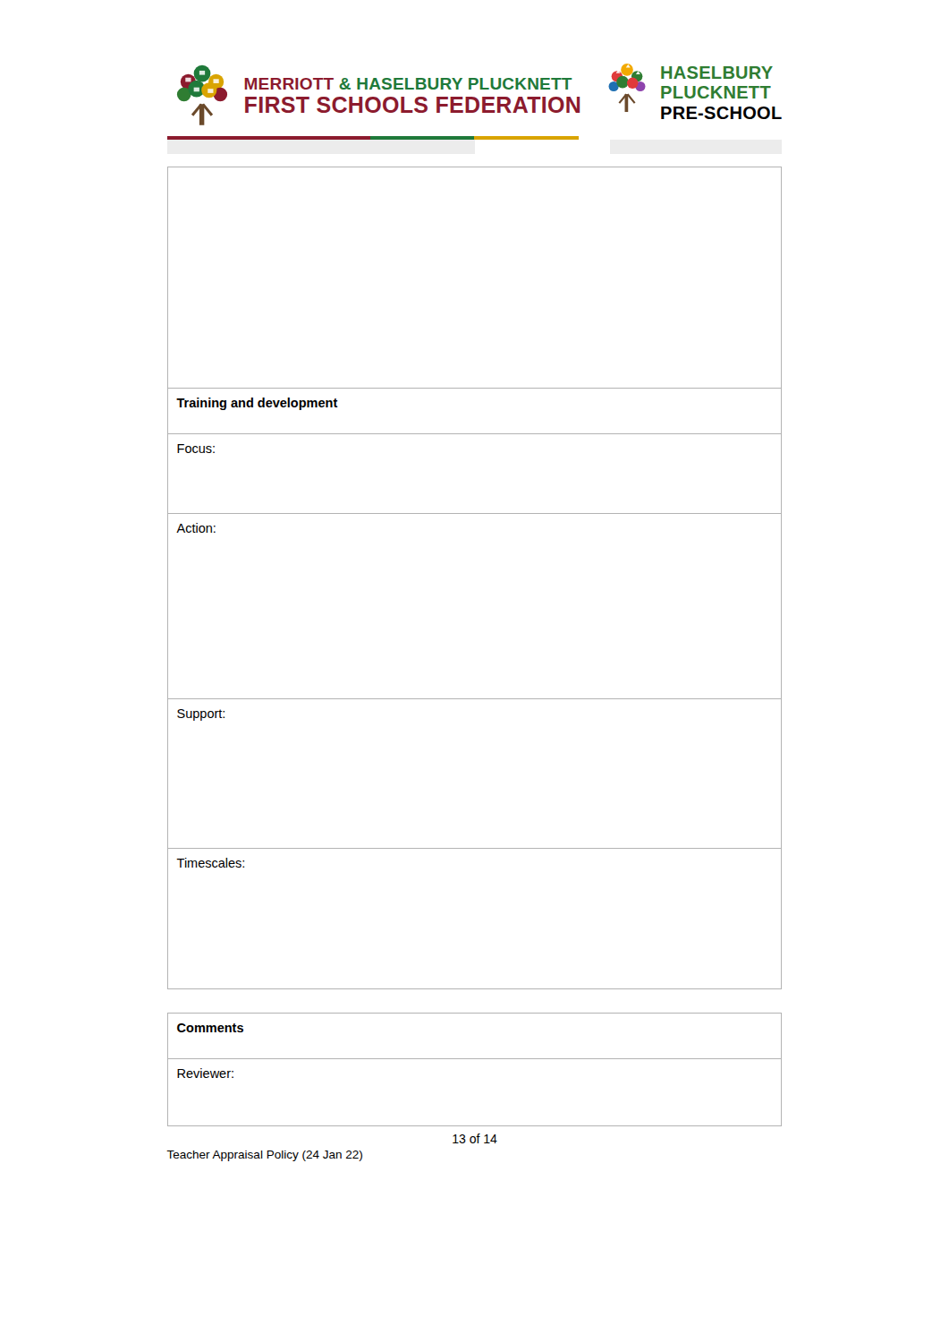MERRIOTT & HASELBURY PLUCKNETT
FIRST SCHOOLS FEDERATION
HASELBURY
PLUCKNETT
PRE-SCHOOL
| Training and development |
| Focus: |
| Action: |
| Support: |
| Timescales: |
| Comments |
| Reviewer: |
13 of 14
Teacher Appraisal Policy (24 Jan 22)